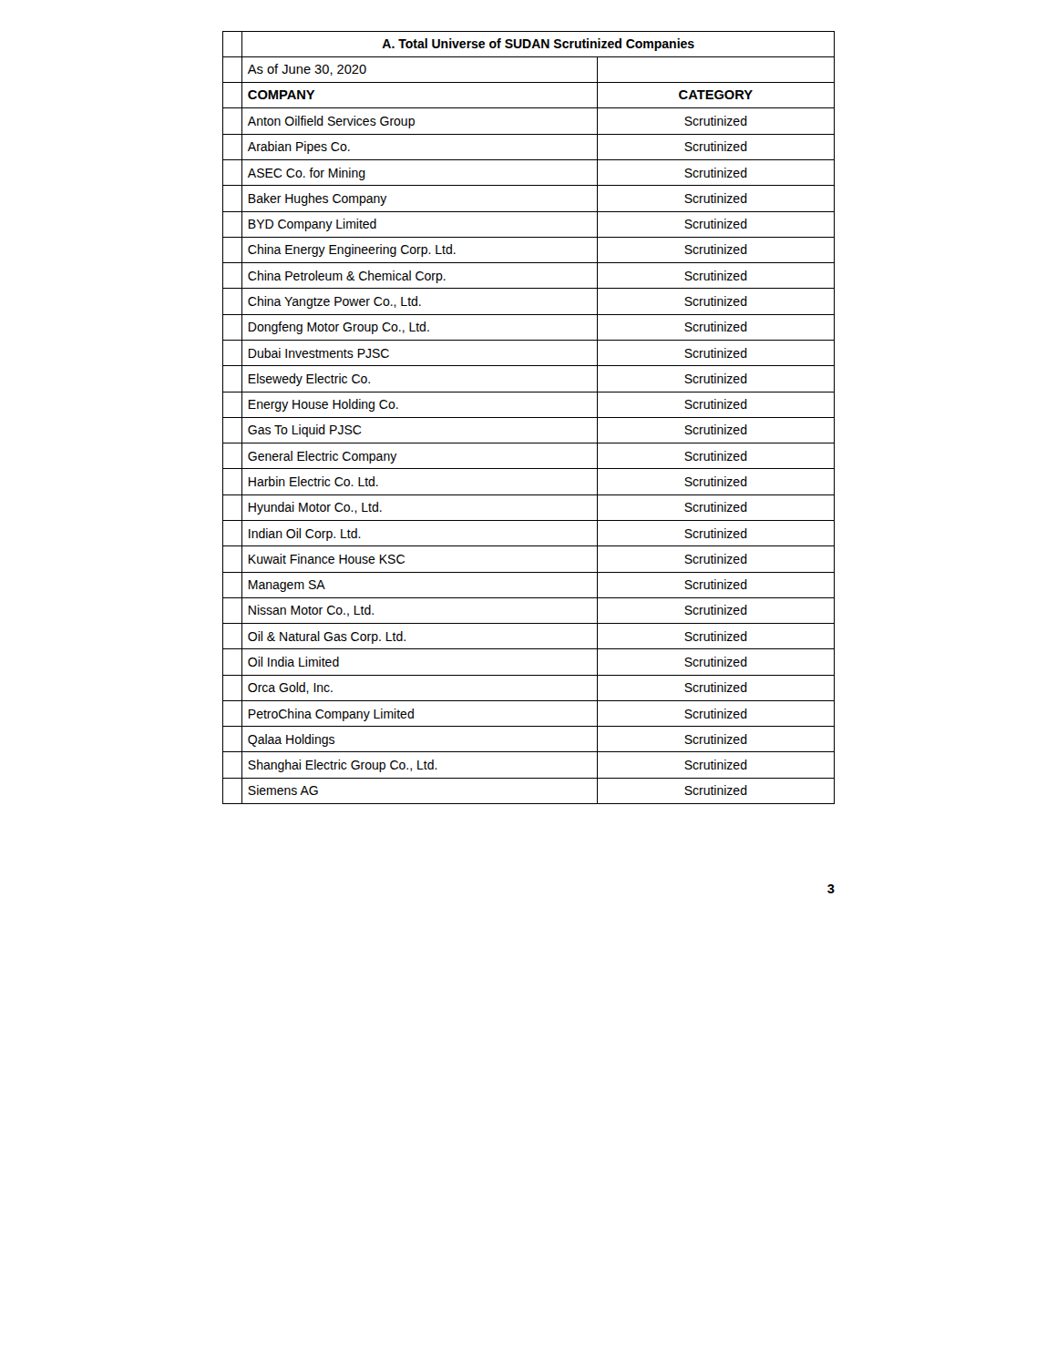| | A. Total Universe of SUDAN Scrutinized Companies |
| | As of June 30, 2020 | |
| | COMPANY | CATEGORY |
| | Anton Oilfield Services Group | Scrutinized |
| | Arabian Pipes Co. | Scrutinized |
| | ASEC Co. for Mining | Scrutinized |
| | Baker Hughes Company | Scrutinized |
| | BYD Company Limited | Scrutinized |
| | China Energy Engineering Corp. Ltd. | Scrutinized |
| | China Petroleum & Chemical Corp. | Scrutinized |
| | China Yangtze Power Co., Ltd. | Scrutinized |
| | Dongfeng Motor Group Co., Ltd. | Scrutinized |
| | Dubai Investments PJSC | Scrutinized |
| | Elsewedy Electric Co. | Scrutinized |
| | Energy House Holding Co. | Scrutinized |
| | Gas To Liquid PJSC | Scrutinized |
| | General Electric Company | Scrutinized |
| | Harbin Electric Co. Ltd. | Scrutinized |
| | Hyundai Motor Co., Ltd. | Scrutinized |
| | Indian Oil Corp. Ltd. | Scrutinized |
| | Kuwait Finance House KSC | Scrutinized |
| | Managem SA | Scrutinized |
| | Nissan Motor Co., Ltd. | Scrutinized |
| | Oil & Natural Gas Corp. Ltd. | Scrutinized |
| | Oil India Limited | Scrutinized |
| | Orca Gold, Inc. | Scrutinized |
| | PetroChina Company Limited | Scrutinized |
| | Qalaa Holdings | Scrutinized |
| | Shanghai Electric Group Co., Ltd. | Scrutinized |
| | Siemens AG | Scrutinized |
3